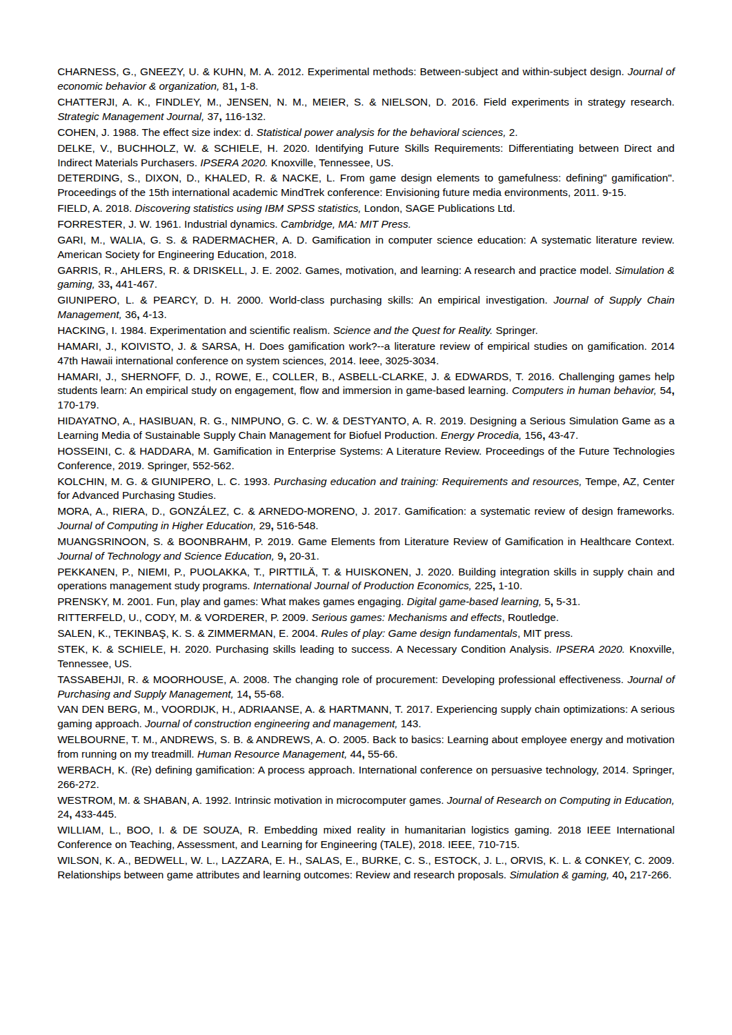CHARNESS, G., GNEEZY, U. & KUHN, M. A. 2012. Experimental methods: Between-subject and within-subject design. Journal of economic behavior & organization, 81, 1-8.
CHATTERJI, A. K., FINDLEY, M., JENSEN, N. M., MEIER, S. & NIELSON, D. 2016. Field experiments in strategy research. Strategic Management Journal, 37, 116-132.
COHEN, J. 1988. The effect size index: d. Statistical power analysis for the behavioral sciences, 2.
DELKE, V., BUCHHOLZ, W. & SCHIELE, H. 2020. Identifying Future Skills Requirements: Differentiating between Direct and Indirect Materials Purchasers. IPSERA 2020. Knoxville, Tennessee, US.
DETERDING, S., DIXON, D., KHALED, R. & NACKE, L. From game design elements to gamefulness: defining" gamification". Proceedings of the 15th international academic MindTrek conference: Envisioning future media environments, 2011. 9-15.
FIELD, A. 2018. Discovering statistics using IBM SPSS statistics, London, SAGE Publications Ltd.
FORRESTER, J. W. 1961. Industrial dynamics. Cambridge, MA: MIT Press.
GARI, M., WALIA, G. S. & RADERMACHER, A. D. Gamification in computer science education: A systematic literature review. American Society for Engineering Education, 2018.
GARRIS, R., AHLERS, R. & DRISKELL, J. E. 2002. Games, motivation, and learning: A research and practice model. Simulation & gaming, 33, 441-467.
GIUNIPERO, L. & PEARCY, D. H. 2000. World-class purchasing skills: An empirical investigation. Journal of Supply Chain Management, 36, 4-13.
HACKING, I. 1984. Experimentation and scientific realism. Science and the Quest for Reality. Springer.
HAMARI, J., KOIVISTO, J. & SARSA, H. Does gamification work?--a literature review of empirical studies on gamification. 2014 47th Hawaii international conference on system sciences, 2014. Ieee, 3025-3034.
HAMARI, J., SHERNOFF, D. J., ROWE, E., COLLER, B., ASBELL-CLARKE, J. & EDWARDS, T. 2016. Challenging games help students learn: An empirical study on engagement, flow and immersion in game-based learning. Computers in human behavior, 54, 170-179.
HIDAYATNO, A., HASIBUAN, R. G., NIMPUNO, G. C. W. & DESTYANTO, A. R. 2019. Designing a Serious Simulation Game as a Learning Media of Sustainable Supply Chain Management for Biofuel Production. Energy Procedia, 156, 43-47.
HOSSEINI, C. & HADDARA, M. Gamification in Enterprise Systems: A Literature Review. Proceedings of the Future Technologies Conference, 2019. Springer, 552-562.
KOLCHIN, M. G. & GIUNIPERO, L. C. 1993. Purchasing education and training: Requirements and resources, Tempe, AZ, Center for Advanced Purchasing Studies.
MORA, A., RIERA, D., GONZÁLEZ, C. & ARNEDO-MORENO, J. 2017. Gamification: a systematic review of design frameworks. Journal of Computing in Higher Education, 29, 516-548.
MUANGSRINOON, S. & BOONBRAHM, P. 2019. Game Elements from Literature Review of Gamification in Healthcare Context. Journal of Technology and Science Education, 9, 20-31.
PEKKANEN, P., NIEMI, P., PUOLAKKA, T., PIRTTILÄ, T. & HUISKONEN, J. 2020. Building integration skills in supply chain and operations management study programs. International Journal of Production Economics, 225, 1-10.
PRENSKY, M. 2001. Fun, play and games: What makes games engaging. Digital game-based learning, 5, 5-31.
RITTERFELD, U., CODY, M. & VORDERER, P. 2009. Serious games: Mechanisms and effects, Routledge.
SALEN, K., TEKINBAŞ, K. S. & ZIMMERMAN, E. 2004. Rules of play: Game design fundamentals, MIT press.
STEK, K. & SCHIELE, H. 2020. Purchasing skills leading to success. A Necessary Condition Analysis. IPSERA 2020. Knoxville, Tennessee, US.
TASSABEHJI, R. & MOORHOUSE, A. 2008. The changing role of procurement: Developing professional effectiveness. Journal of Purchasing and Supply Management, 14, 55-68.
VAN DEN BERG, M., VOORDIJK, H., ADRIAANSE, A. & HARTMANN, T. 2017. Experiencing supply chain optimizations: A serious gaming approach. Journal of construction engineering and management, 143.
WELBOURNE, T. M., ANDREWS, S. B. & ANDREWS, A. O. 2005. Back to basics: Learning about employee energy and motivation from running on my treadmill. Human Resource Management, 44, 55-66.
WERBACH, K. (Re) defining gamification: A process approach. International conference on persuasive technology, 2014. Springer, 266-272.
WESTROM, M. & SHABAN, A. 1992. Intrinsic motivation in microcomputer games. Journal of Research on Computing in Education, 24, 433-445.
WILLIAM, L., BOO, I. & DE SOUZA, R. Embedding mixed reality in humanitarian logistics gaming. 2018 IEEE International Conference on Teaching, Assessment, and Learning for Engineering (TALE), 2018. IEEE, 710-715.
WILSON, K. A., BEDWELL, W. L., LAZZARA, E. H., SALAS, E., BURKE, C. S., ESTOCK, J. L., ORVIS, K. L. & CONKEY, C. 2009. Relationships between game attributes and learning outcomes: Review and research proposals. Simulation & gaming, 40, 217-266.